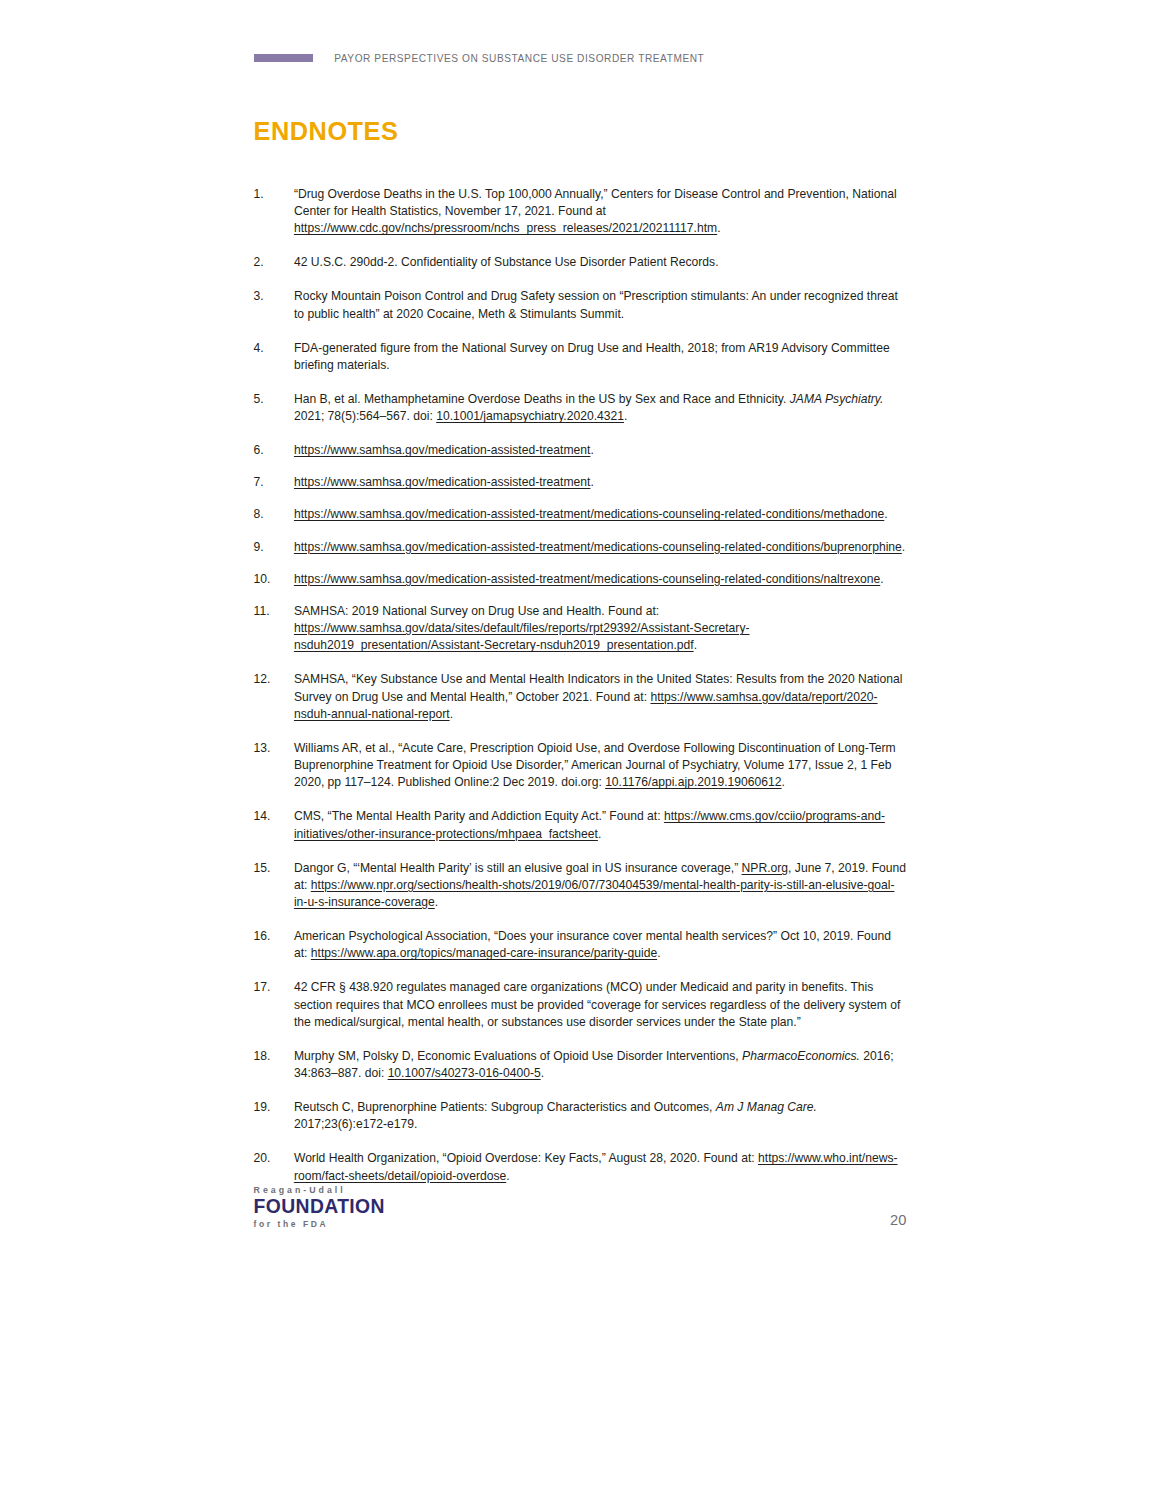Payor Perspectives on Substance Use Disorder Treatment
Endnotes
“Drug Overdose Deaths in the U.S. Top 100,000 Annually,” Centers for Disease Control and Prevention, National Center for Health Statistics, November 17, 2021. Found at https://www.cdc.gov/nchs/pressroom/nchs_press_releases/2021/20211117.htm.
42 U.S.C. 290dd-2. Confidentiality of Substance Use Disorder Patient Records.
Rocky Mountain Poison Control and Drug Safety session on “Prescription stimulants: An under recognized threat to public health” at 2020 Cocaine, Meth & Stimulants Summit.
FDA-generated figure from the National Survey on Drug Use and Health, 2018; from AR19 Advisory Committee briefing materials.
Han B, et al. Methamphetamine Overdose Deaths in the US by Sex and Race and Ethnicity. JAMA Psychiatry. 2021; 78(5):564–567. doi: 10.1001/jamapsychiatry.2020.4321.
https://www.samhsa.gov/medication-assisted-treatment.
https://www.samhsa.gov/medication-assisted-treatment.
https://www.samhsa.gov/medication-assisted-treatment/medications-counseling-related-conditions/methadone.
https://www.samhsa.gov/medication-assisted-treatment/medications-counseling-related-conditions/buprenorphine.
https://www.samhsa.gov/medication-assisted-treatment/medications-counseling-related-conditions/naltrexone.
SAMHSA: 2019 National Survey on Drug Use and Health. Found at: https://www.samhsa.gov/data/sites/default/files/reports/rpt29392/Assistant-Secretary-nsduh2019_presentation/Assistant-Secretary-nsduh2019_presentation.pdf.
SAMHSA, “Key Substance Use and Mental Health Indicators in the United States: Results from the 2020 National Survey on Drug Use and Mental Health,” October 2021. Found at: https://www.samhsa.gov/data/report/2020-nsduh-annual-national-report.
Williams AR, et al., “Acute Care, Prescription Opioid Use, and Overdose Following Discontinuation of Long-Term Buprenorphine Treatment for Opioid Use Disorder,” American Journal of Psychiatry, Volume 177, Issue 2, 1 Feb 2020, pp 117–124. Published Online:2 Dec 2019. doi.org: 10.1176/appi.ajp.2019.19060612.
CMS, “The Mental Health Parity and Addiction Equity Act.” Found at: https://www.cms.gov/cciio/programs-and-initiatives/other-insurance-protections/mhpaea_factsheet.
Dangor G, “‘Mental Health Parity’ is still an elusive goal in US insurance coverage,” NPR.org, June 7, 2019. Found at: https://www.npr.org/sections/health-shots/2019/06/07/730404539/mental-health-parity-is-still-an-elusive-goal-in-u-s-insurance-coverage.
American Psychological Association, “Does your insurance cover mental health services?” Oct 10, 2019. Found at: https://www.apa.org/topics/managed-care-insurance/parity-guide.
42 CFR § 438.920 regulates managed care organizations (MCO) under Medicaid and parity in benefits. This section requires that MCO enrollees must be provided “coverage for services regardless of the delivery system of the medical/surgical, mental health, or substances use disorder services under the State plan.”
Murphy SM, Polsky D, Economic Evaluations of Opioid Use Disorder Interventions, PharmacoEconomics. 2016; 34:863–887. doi: 10.1007/s40273-016-0400-5.
Reutsch C, Buprenorphine Patients: Subgroup Characteristics and Outcomes, Am J Manag Care. 2017;23(6):e172-e179.
World Health Organization, “Opioid Overdose: Key Facts,” August 28, 2020. Found at: https://www.who.int/news-room/fact-sheets/detail/opioid-overdose.
Reagan-Udall
FOUNDATION
for the FDA
20